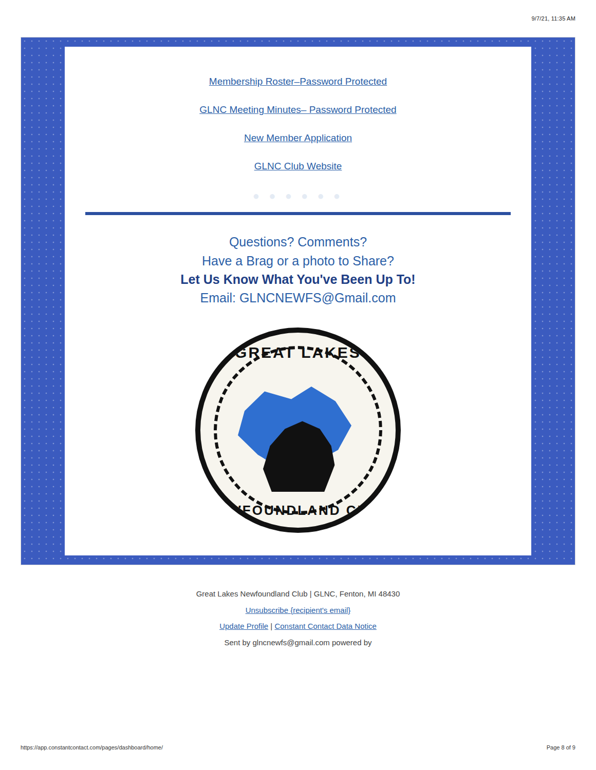9/7/21, 11:35 AM
Membership Roster–Password Protected
GLNC Meeting Minutes– Password Protected
New Member Application
GLNC Club Website
● ● ● ● ● ●
Questions? Comments?
Have a Brag or a photo to Share?
Let Us Know What You've Been Up To!
Email: GLNCNEWFS@Gmail.com
GREAT LAKES
NEWFOUNDLAND CLUB
Great Lakes Newfoundland Club | GLNC, Fenton, MI 48430
Unsubscribe {recipient's email}
Update Profile | Constant Contact Data Notice
Sent by glncnewfs@gmail.com powered by
https://app.constantcontact.com/pages/dashboard/home/ Page 8 of 9